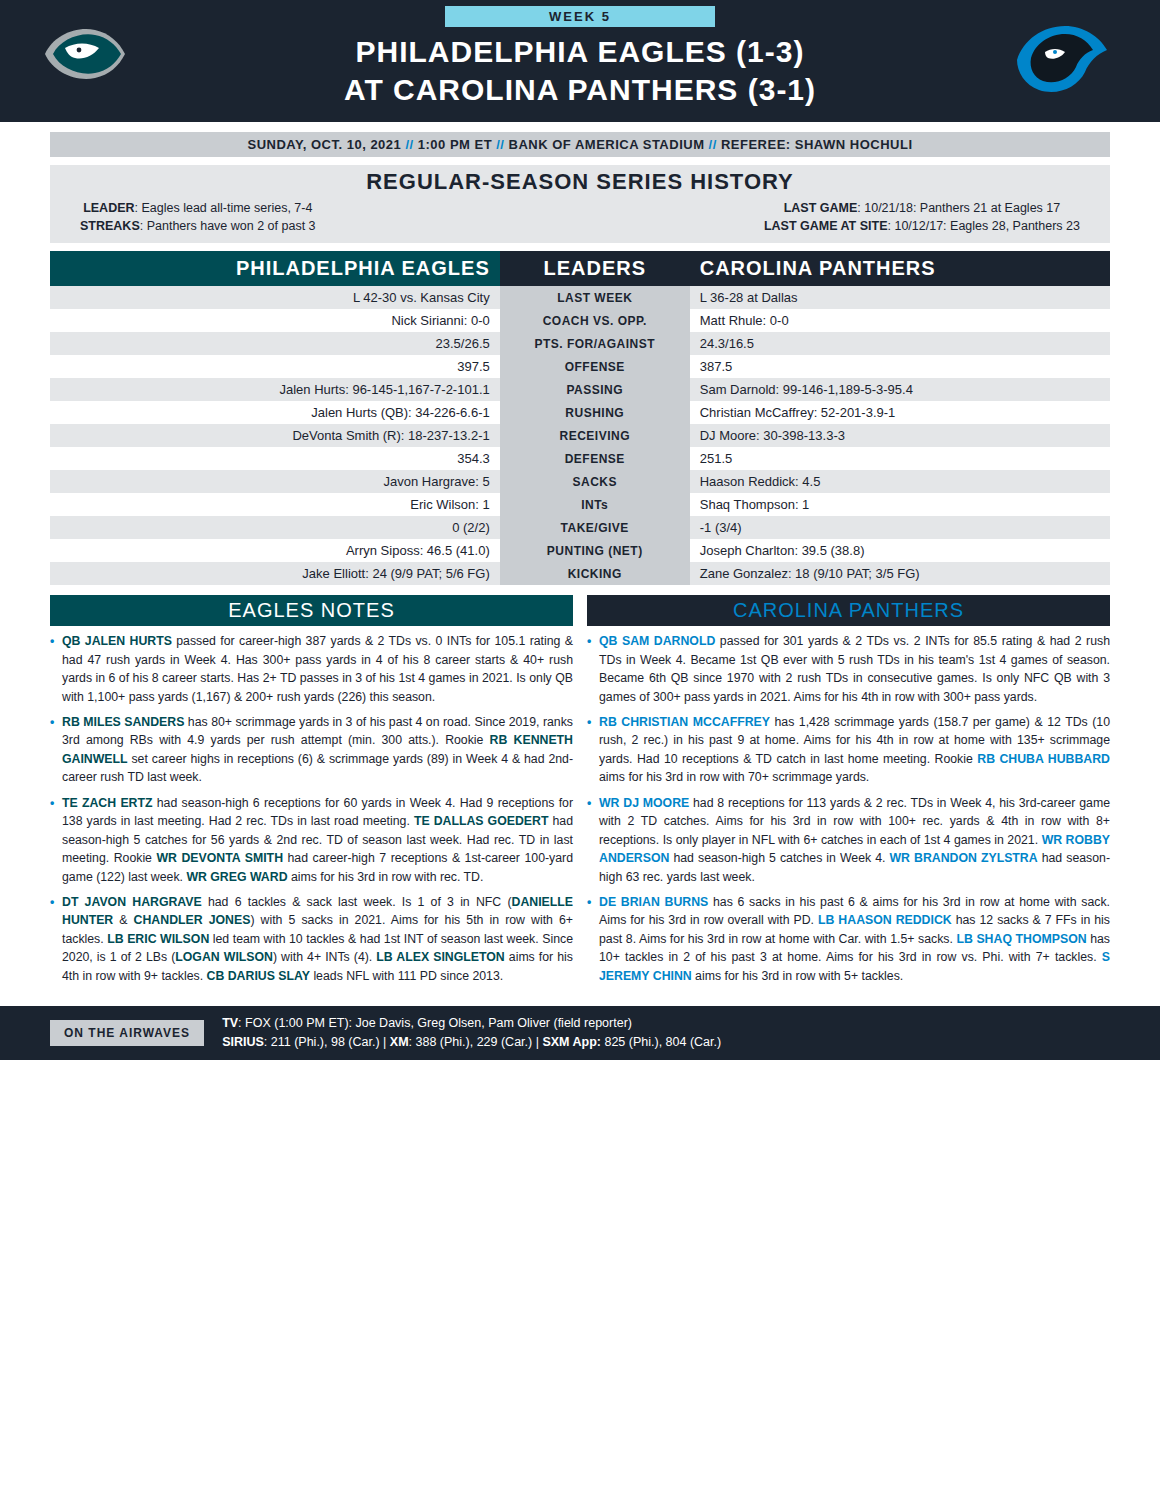WEEK 5
PHILADELPHIA EAGLES (1-3)
AT CAROLINA PANTHERS (3-1)
SUNDAY, OCT. 10, 2021 // 1:00 PM ET // BANK OF AMERICA STADIUM // REFEREE: SHAWN HOCHULI
REGULAR-SEASON SERIES HISTORY
LEADER: Eagles lead all-time series, 7-4
STREAKS: Panthers have won 2 of past 3
LAST GAME: 10/21/18: Panthers 21 at Eagles 17
LAST GAME AT SITE: 10/12/17: Eagles 28, Panthers 23
| PHILADELPHIA EAGLES | LEADERS | CAROLINA PANTHERS |
| --- | --- | --- |
| L 42-30 vs. Kansas City | LAST WEEK | L 36-28 at Dallas |
| Nick Sirianni: 0-0 | COACH VS. OPP. | Matt Rhule: 0-0 |
| 23.5/26.5 | PTS. FOR/AGAINST | 24.3/16.5 |
| 397.5 | OFFENSE | 387.5 |
| Jalen Hurts: 96-145-1,167-7-2-101.1 | PASSING | Sam Darnold: 99-146-1,189-5-3-95.4 |
| Jalen Hurts (QB): 34-226-6.6-1 | RUSHING | Christian McCaffrey: 52-201-3.9-1 |
| DeVonta Smith (R): 18-237-13.2-1 | RECEIVING | DJ Moore: 30-398-13.3-3 |
| 354.3 | DEFENSE | 251.5 |
| Javon Hargrave: 5 | SACKS | Haason Reddick: 4.5 |
| Eric Wilson: 1 | INTs | Shaq Thompson: 1 |
| 0 (2/2) | TAKE/GIVE | -1 (3/4) |
| Arryn Siposs: 46.5 (41.0) | PUNTING (NET) | Joseph Charlton: 39.5 (38.8) |
| Jake Elliott: 24 (9/9 PAT; 5/6 FG) | KICKING | Zane Gonzalez: 18 (9/10 PAT; 3/5 FG) |
EAGLES NOTES
QB JALEN HURTS passed for career-high 387 yards & 2 TDs vs. 0 INTs for 105.1 rating & had 47 rush yards in Week 4. Has 300+ pass yards in 4 of his 8 career starts & 40+ rush yards in 6 of his 8 career starts. Has 2+ TD passes in 3 of his 1st 4 games in 2021. Is only QB with 1,100+ pass yards (1,167) & 200+ rush yards (226) this season.
RB MILES SANDERS has 80+ scrimmage yards in 3 of his past 4 on road. Since 2019, ranks 3rd among RBs with 4.9 yards per rush attempt (min. 300 atts.). Rookie RB KENNETH GAINWELL set career highs in receptions (6) & scrimmage yards (89) in Week 4 & had 2nd-career rush TD last week.
TE ZACH ERTZ had season-high 6 receptions for 60 yards in Week 4. Had 9 receptions for 138 yards in last meeting. Had 2 rec. TDs in last road meeting. TE DALLAS GOEDERT had season-high 5 catches for 56 yards & 2nd rec. TD of season last week. Had rec. TD in last meeting. Rookie WR DEVONTA SMITH had career-high 7 receptions & 1st-career 100-yard game (122) last week. WR GREG WARD aims for his 3rd in row with rec. TD.
DT JAVON HARGRAVE had 6 tackles & sack last week. Is 1 of 3 in NFC (DANIELLE HUNTER & CHANDLER JONES) with 5 sacks in 2021. Aims for his 5th in row with 6+ tackles. LB ERIC WILSON led team with 10 tackles & had 1st INT of season last week. Since 2020, is 1 of 2 LBs (LOGAN WILSON) with 4+ INTs (4). LB ALEX SINGLETON aims for his 4th in row with 9+ tackles. CB DARIUS SLAY leads NFL with 111 PD since 2013.
CAROLINA PANTHERS
QB SAM DARNOLD passed for 301 yards & 2 TDs vs. 2 INTs for 85.5 rating & had 2 rush TDs in Week 4. Became 1st QB ever with 5 rush TDs in his team's 1st 4 games of season. Became 6th QB since 1970 with 2 rush TDs in consecutive games. Is only NFC QB with 3 games of 300+ pass yards in 2021. Aims for his 4th in row with 300+ pass yards.
RB CHRISTIAN MCCAFFREY has 1,428 scrimmage yards (158.7 per game) & 12 TDs (10 rush, 2 rec.) in his past 9 at home. Aims for his 4th in row at home with 135+ scrimmage yards. Had 10 receptions & TD catch in last home meeting. Rookie RB CHUBA HUBBARD aims for his 3rd in row with 70+ scrimmage yards.
WR DJ MOORE had 8 receptions for 113 yards & 2 rec. TDs in Week 4, his 3rd-career game with 2 TD catches. Aims for his 3rd in row with 100+ rec. yards & 4th in row with 8+ receptions. Is only player in NFL with 6+ catches in each of 1st 4 games in 2021. WR ROBBY ANDERSON had season-high 5 catches in Week 4. WR BRANDON ZYLSTRA had season-high 63 rec. yards last week.
DE BRIAN BURNS has 6 sacks in his past 6 & aims for his 3rd in row at home with sack. Aims for his 3rd in row overall with PD. LB HAASON REDDICK has 12 sacks & 7 FFs in his past 8. Aims for his 3rd in row at home with Car. with 1.5+ sacks. LB SHAQ THOMPSON has 10+ tackles in 2 of his past 3 at home. Aims for his 3rd in row vs. Phi. with 7+ tackles. S JEREMY CHINN aims for his 3rd in row with 5+ tackles.
ON THE AIRWAVES
TV: FOX (1:00 PM ET): Joe Davis, Greg Olsen, Pam Oliver (field reporter)
SIRIUS: 211 (Phi.), 98 (Car.) | XM: 388 (Phi.), 229 (Car.) | SXM App: 825 (Phi.), 804 (Car.)